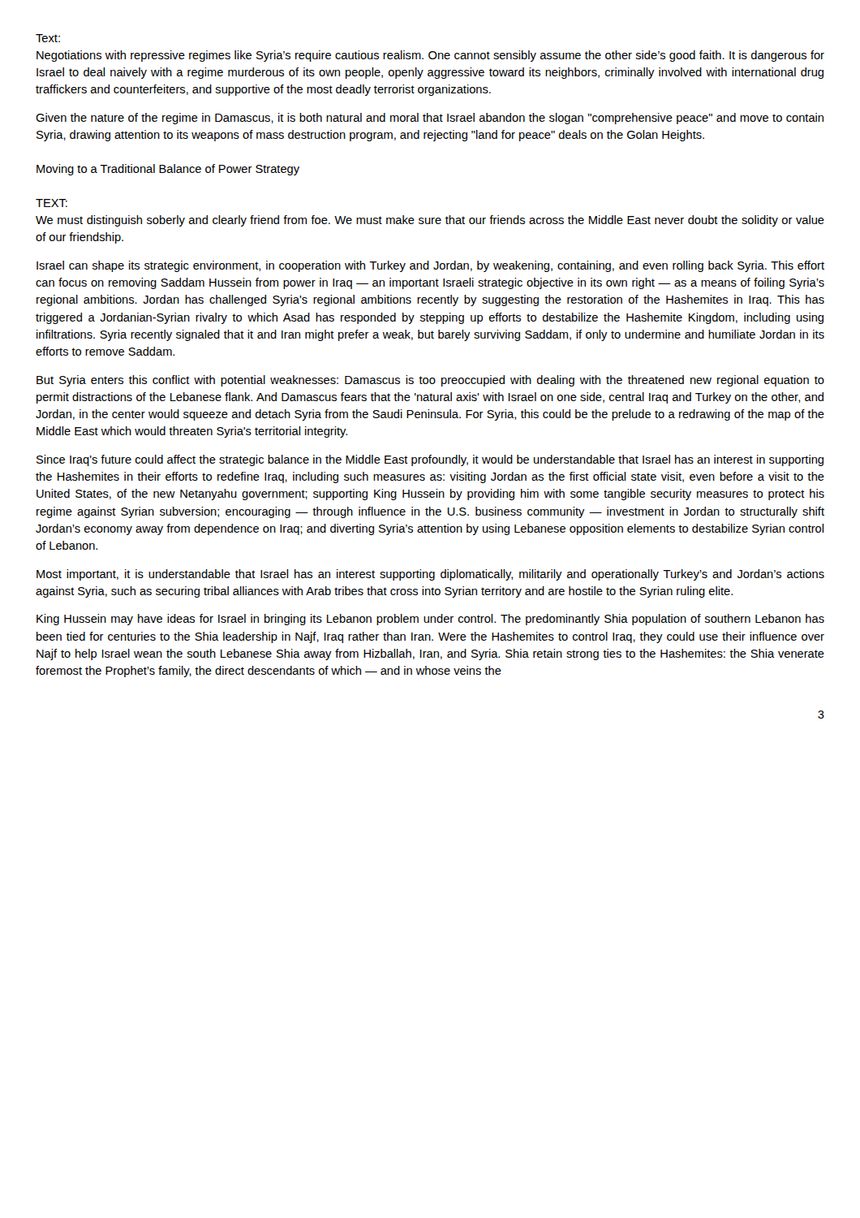Text:
Negotiations with repressive regimes like Syria’s require cautious realism. One cannot sensibly assume the other side’s good faith. It is dangerous for Israel to deal naively with a regime murderous of its own people, openly aggressive toward its neighbors, criminally involved with international drug traffickers and counterfeiters, and supportive of the most deadly terrorist organizations.
Given the nature of the regime in Damascus, it is both natural and moral that Israel abandon the slogan "comprehensive peace" and move to contain Syria, drawing attention to its weapons of mass destruction program, and rejecting "land for peace" deals on the Golan Heights.
Moving to a Traditional Balance of Power Strategy
TEXT:
We must distinguish soberly and clearly friend from foe. We must make sure that our friends across the Middle East never doubt the solidity or value of our friendship.
Israel can shape its strategic environment, in cooperation with Turkey and Jordan, by weakening, containing, and even rolling back Syria. This effort can focus on removing Saddam Hussein from power in Iraq — an important Israeli strategic objective in its own right — as a means of foiling Syria’s regional ambitions. Jordan has challenged Syria's regional ambitions recently by suggesting the restoration of the Hashemites in Iraq. This has triggered a Jordanian-Syrian rivalry to which Asad has responded by stepping up efforts to destabilize the Hashemite Kingdom, including using infiltrations. Syria recently signaled that it and Iran might prefer a weak, but barely surviving Saddam, if only to undermine and humiliate Jordan in its efforts to remove Saddam.
But Syria enters this conflict with potential weaknesses: Damascus is too preoccupied with dealing with the threatened new regional equation to permit distractions of the Lebanese flank. And Damascus fears that the 'natural axis' with Israel on one side, central Iraq and Turkey on the other, and Jordan, in the center would squeeze and detach Syria from the Saudi Peninsula. For Syria, this could be the prelude to a redrawing of the map of the Middle East which would threaten Syria's territorial integrity.
Since Iraq's future could affect the strategic balance in the Middle East profoundly, it would be understandable that Israel has an interest in supporting the Hashemites in their efforts to redefine Iraq, including such measures as: visiting Jordan as the first official state visit, even before a visit to the United States, of the new Netanyahu government; supporting King Hussein by providing him with some tangible security measures to protect his regime against Syrian subversion; encouraging — through influence in the U.S. business community — investment in Jordan to structurally shift Jordan’s economy away from dependence on Iraq; and diverting Syria’s attention by using Lebanese opposition elements to destabilize Syrian control of Lebanon.
Most important, it is understandable that Israel has an interest supporting diplomatically, militarily and operationally Turkey’s and Jordan’s actions against Syria, such as securing tribal alliances with Arab tribes that cross into Syrian territory and are hostile to the Syrian ruling elite.
King Hussein may have ideas for Israel in bringing its Lebanon problem under control. The predominantly Shia population of southern Lebanon has been tied for centuries to the Shia leadership in Najf, Iraq rather than Iran. Were the Hashemites to control Iraq, they could use their influence over Najf to help Israel wean the south Lebanese Shia away from Hizballah, Iran, and Syria. Shia retain strong ties to the Hashemites: the Shia venerate foremost the Prophet’s family, the direct descendants of which — and in whose veins the
3